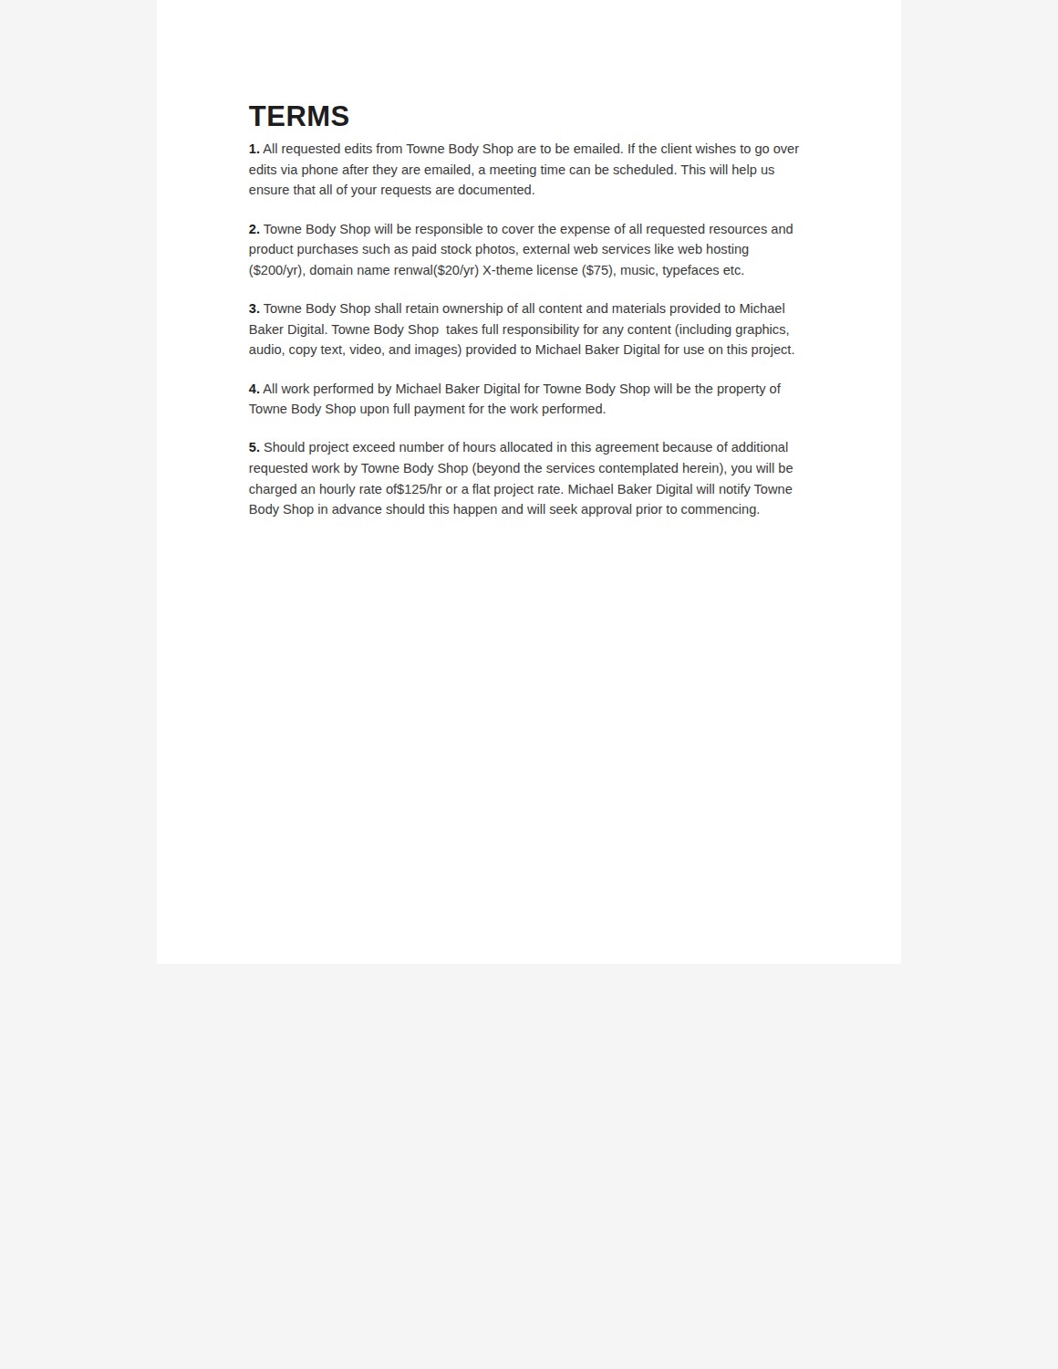TERMS
1. All requested edits from Towne Body Shop are to be emailed. If the client wishes to go over edits via phone after they are emailed, a meeting time can be scheduled. This will help us ensure that all of your requests are documented.
2. Towne Body Shop will be responsible to cover the expense of all requested resources and product purchases such as paid stock photos, external web services like web hosting ($200/yr), domain name renwal($20/yr) X-theme license ($75), music, typefaces etc.
3. Towne Body Shop shall retain ownership of all content and materials provided to Michael Baker Digital. Towne Body Shop takes full responsibility for any content (including graphics, audio, copy text, video, and images) provided to Michael Baker Digital for use on this project.
4. All work performed by Michael Baker Digital for Towne Body Shop will be the property of Towne Body Shop upon full payment for the work performed.
5. Should project exceed number of hours allocated in this agreement because of additional requested work by Towne Body Shop (beyond the services contemplated herein), you will be charged an hourly rate of$125/hr or a flat project rate. Michael Baker Digital will notify Towne Body Shop in advance should this happen and will seek approval prior to commencing.